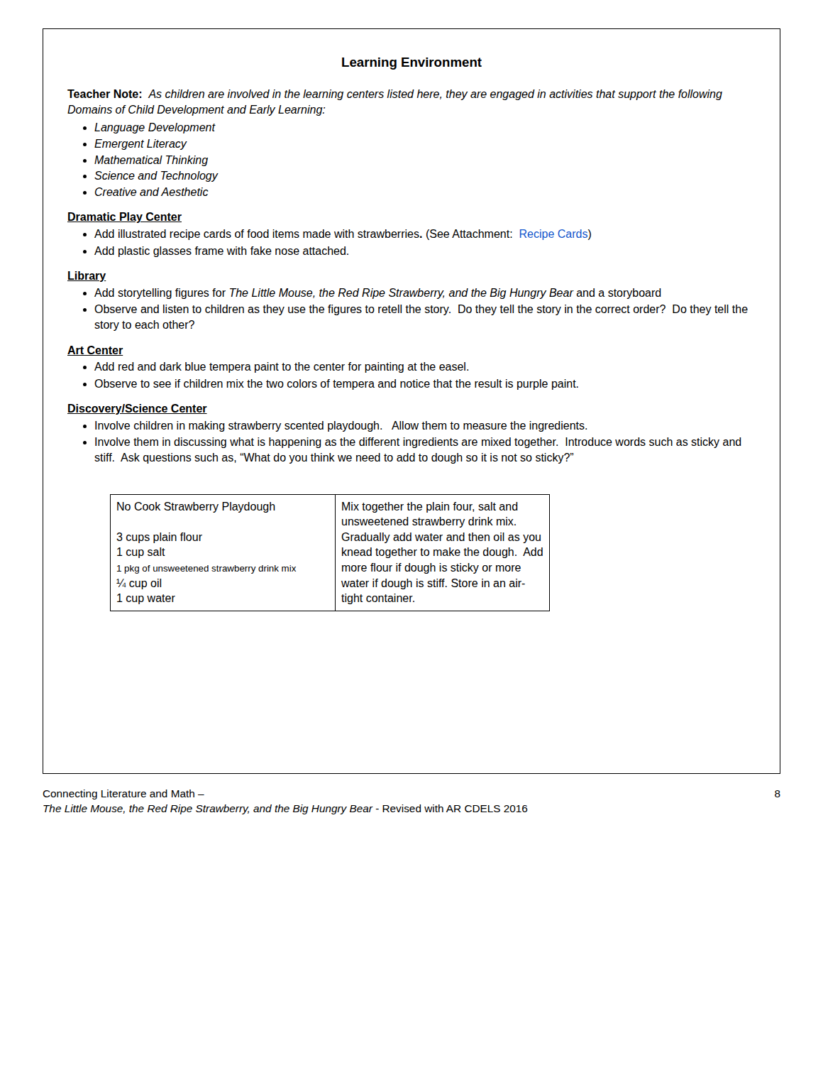Learning Environment
Teacher Note: As children are involved in the learning centers listed here, they are engaged in activities that support the following Domains of Child Development and Early Learning:
Language Development
Emergent Literacy
Mathematical Thinking
Science and Technology
Creative and Aesthetic
Dramatic Play Center
Add illustrated recipe cards of food items made with strawberries. (See Attachment: Recipe Cards)
Add plastic glasses frame with fake nose attached.
Library
Add storytelling figures for The Little Mouse, the Red Ripe Strawberry, and the Big Hungry Bear and a storyboard
Observe and listen to children as they use the figures to retell the story. Do they tell the story in the correct order? Do they tell the story to each other?
Art Center
Add red and dark blue tempera paint to the center for painting at the easel.
Observe to see if children mix the two colors of tempera and notice that the result is purple paint.
Discovery/Science Center
Involve children in making strawberry scented playdough. Allow them to measure the ingredients.
Involve them in discussing what is happening as the different ingredients are mixed together. Introduce words such as sticky and stiff. Ask questions such as, “What do you think we need to add to dough so it is not so sticky?”
| No Cook Strawberry Playdough 3 cups plain flour 1 cup salt 1 pkg of unsweetened strawberry drink mix ¼ cup oil 1 cup water | Mix together the plain four, salt and unsweetened strawberry drink mix. Gradually add water and then oil as you knead together to make the dough. Add more flour if dough is sticky or more water if dough is stiff. Store in an air-tight container. |
8 Connecting Literature and Math –
The Little Mouse, the Red Ripe Strawberry, and the Big Hungry Bear - Revised with AR CDELS 2016